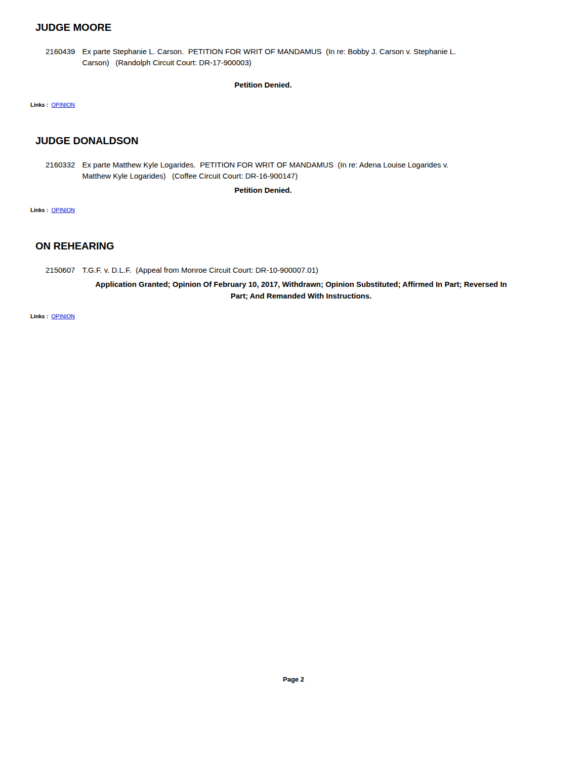JUDGE MOORE
2160439
Ex parte Stephanie L. Carson. PETITION FOR WRIT OF MANDAMUS (In re: Bobby J. Carson v. Stephanie L. Carson) (Randolph Circuit Court: DR-17-900003)
Petition Denied.
Links : OPINION
JUDGE DONALDSON
2160332
Ex parte Matthew Kyle Logarides. PETITION FOR WRIT OF MANDAMUS (In re: Adena Louise Logarides v. Matthew Kyle Logarides) (Coffee Circuit Court: DR-16-900147)
Petition Denied.
Links : OPINION
ON REHEARING
2150607
T.G.F. v. D.L.F. (Appeal from Monroe Circuit Court: DR-10-900007.01)
Application Granted; Opinion Of February 10, 2017, Withdrawn; Opinion Substituted; Affirmed In Part; Reversed In Part; And Remanded With Instructions.
Links : OPINION
Page 2